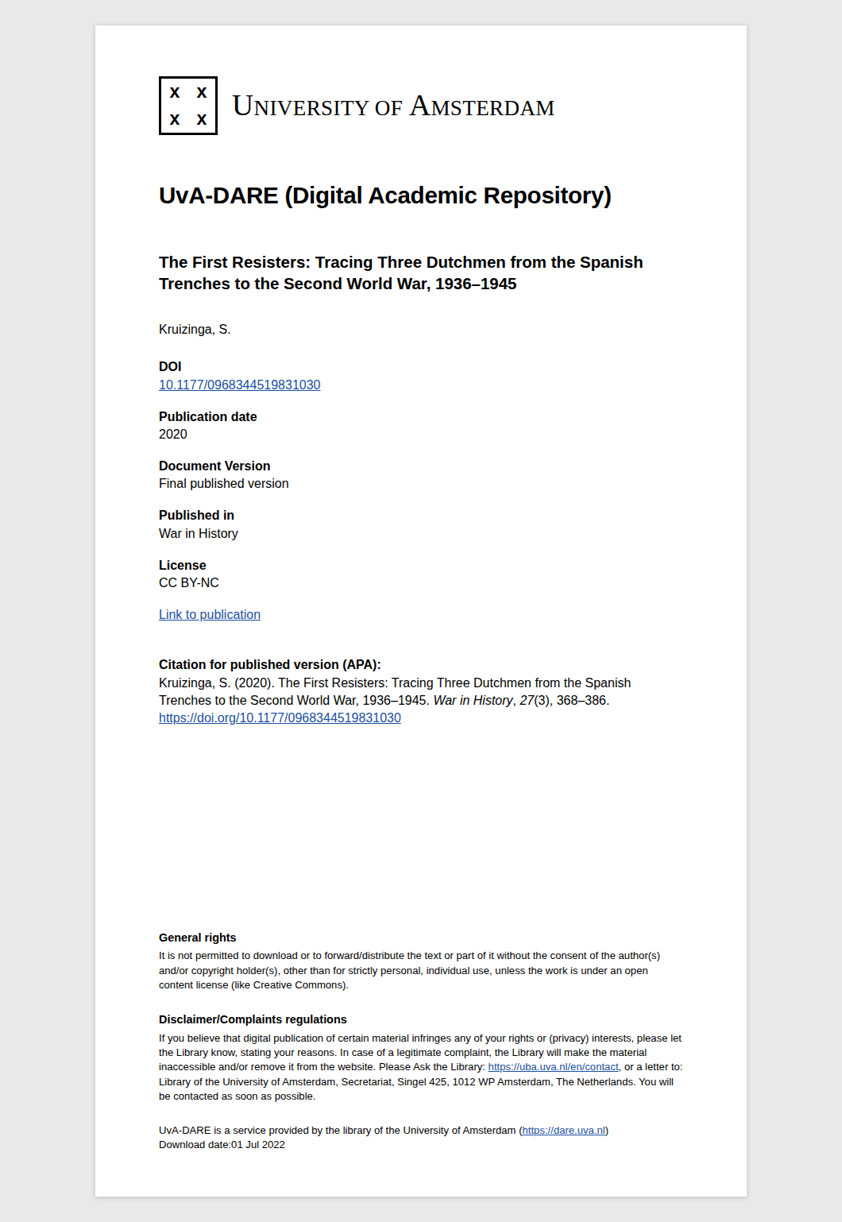xxxx
UNIVERSITY OF AMSTERDAM
UvA-DARE (Digital Academic Repository)
The First Resisters: Tracing Three Dutchmen from the Spanish Trenches to the Second World War, 1936–1945
Kruizinga, S.
DOI
10.1177/0968344519831030
Publication date
2020
Document Version
Final published version
Published in
War in History
License
CC BY-NC
Link to publication
Citation for published version (APA):
Kruizinga, S. (2020). The First Resisters: Tracing Three Dutchmen from the Spanish Trenches to the Second World War, 1936–1945. War in History, 27(3), 368–386. https://doi.org/10.1177/0968344519831030
General rights
It is not permitted to download or to forward/distribute the text or part of it without the consent of the author(s) and/or copyright holder(s), other than for strictly personal, individual use, unless the work is under an open content license (like Creative Commons).
Disclaimer/Complaints regulations
If you believe that digital publication of certain material infringes any of your rights or (privacy) interests, please let the Library know, stating your reasons. In case of a legitimate complaint, the Library will make the material inaccessible and/or remove it from the website. Please Ask the Library: https://uba.uva.nl/en/contact, or a letter to: Library of the University of Amsterdam, Secretariat, Singel 425, 1012 WP Amsterdam, The Netherlands. You will be contacted as soon as possible.
UvA-DARE is a service provided by the library of the University of Amsterdam (https://dare.uva.nl)
Download date:01 Jul 2022